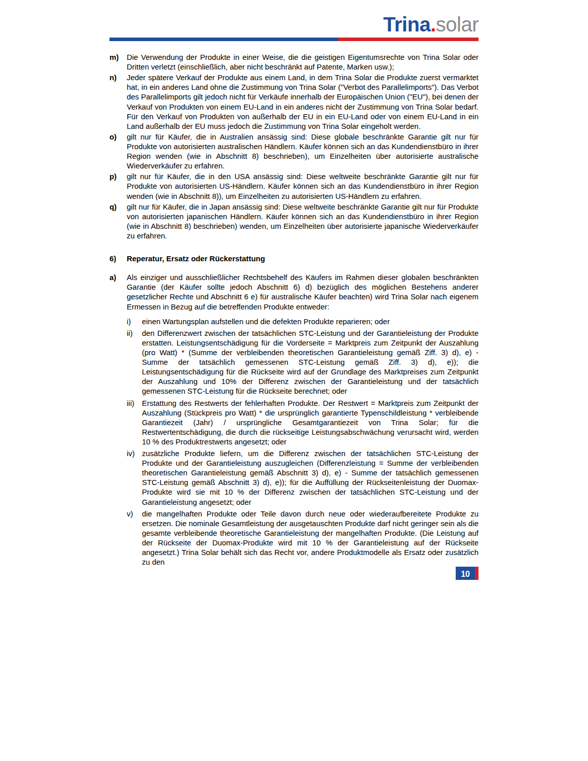Trina. solar
m) Die Verwendung der Produkte in einer Weise, die die geistigen Eigentumsrechte von Trina Solar oder Dritten verletzt (einschließlich, aber nicht beschränkt auf Patente, Marken usw.);
n) Jeder spätere Verkauf der Produkte aus einem Land, in dem Trina Solar die Produkte zuerst vermarktet hat, in ein anderes Land ohne die Zustimmung von Trina Solar ("Verbot des Parallelimports"). Das Verbot des Parallelimports gilt jedoch nicht für Verkäufe innerhalb der Europäischen Union ("EU"), bei denen der Verkauf von Produkten von einem EU-Land in ein anderes nicht der Zustimmung von Trina Solar bedarf. Für den Verkauf von Produkten von außerhalb der EU in ein EU-Land oder von einem EU-Land in ein Land außerhalb der EU muss jedoch die Zustimmung von Trina Solar eingeholt werden.
o) gilt nur für Käufer, die in Australien ansässig sind: Diese globale beschränkte Garantie gilt nur für Produkte von autorisierten australischen Händlern. Käufer können sich an das Kundendienstbüro in ihrer Region wenden (wie in Abschnitt 8) beschrieben), um Einzelheiten über autorisierte australische Wiederverkäufer zu erfahren.
p) gilt nur für Käufer, die in den USA ansässig sind: Diese weltweite beschränkte Garantie gilt nur für Produkte von autorisierten US-Händlern. Käufer können sich an das Kundendienstbüro in ihrer Region wenden (wie in Abschnitt 8)), um Einzelheiten zu autorisierten US-Händlern zu erfahren.
q) gilt nur für Käufer, die in Japan ansässig sind: Diese weltweite beschränkte Garantie gilt nur für Produkte von autorisierten japanischen Händlern. Käufer können sich an das Kundendienstbüro in ihrer Region (wie in Abschnitt 8) beschrieben) wenden, um Einzelheiten über autorisierte japanische Wiederverkäufer zu erfahren.
6) Reperatur, Ersatz oder Rückerstattung
a) Als einziger und ausschließlicher Rechtsbehelf des Käufers im Rahmen dieser globalen beschränkten Garantie (der Käufer sollte jedoch Abschnitt 6) d) bezüglich des möglichen Bestehens anderer gesetzlicher Rechte und Abschnitt 6 e) für australische Käufer beachten) wird Trina Solar nach eigenem Ermessen in Bezug auf die betreffenden Produkte entweder:
i) einen Wartungsplan aufstellen und die defekten Produkte reparieren; oder
ii) den Differenzwert zwischen der tatsächlichen STC-Leistung und der Garantieleistung der Produkte erstatten. Leistungsentschädigung für die Vorderseite = Marktpreis zum Zeitpunkt der Auszahlung (pro Watt) * (Summe der verbleibenden theoretischen Garantieleistung gemäß Ziff. 3) d), e) - Summe der tatsächlich gemessenen STC-Leistung gemäß Ziff. 3) d), e)); die Leistungsentschädigung für die Rückseite wird auf der Grundlage des Marktpreises zum Zeitpunkt der Auszahlung und 10% der Differenz zwischen der Garantieleistung und der tatsächlich gemessenen STC-Leistung für die Rückseite berechnet; oder
iii) Erstattung des Restwerts der fehlerhaften Produkte. Der Restwert = Marktpreis zum Zeitpunkt der Auszahlung (Stückpreis pro Watt) * die ursprünglich garantierte Typenschildleistung * verbleibende Garantiezeit (Jahr) / ursprüngliche Gesamtgarantiezeit von Trina Solar; für die Restwertentschädigung, die durch die rückseitige Leistungsabschwächung verursacht wird, werden 10 % des Produktrestwerts angesetzt; oder
iv) zusätzliche Produkte liefern, um die Differenz zwischen der tatsächlichen STC-Leistung der Produkte und der Garantieleistung auszugleichen (Differenzleistung = Summe der verbleibenden theoretischen Garantieleistung gemäß Abschnitt 3) d), e) - Summe der tatsächlich gemessenen STC-Leistung gemäß Abschnitt 3) d), e)); für die Auffüllung der Rückseitenleistung der Duomax-Produkte wird sie mit 10 % der Differenz zwischen der tatsächlichen STC-Leistung und der Garantieleistung angesetzt; oder
v) die mangelhaften Produkte oder Teile davon durch neue oder wiederaufbereitete Produkte zu ersetzen. Die nominale Gesamtleistung der ausgetauschten Produkte darf nicht geringer sein als die gesamte verbleibende theoretische Garantieleistung der mangelhaften Produkte. (Die Leistung auf der Rückseite der Duomax-Produkte wird mit 10 % der Garantieleistung auf der Rückseite angesetzt.) Trina Solar behält sich das Recht vor, andere Produktmodelle als Ersatz oder zusätzlich zu den
10